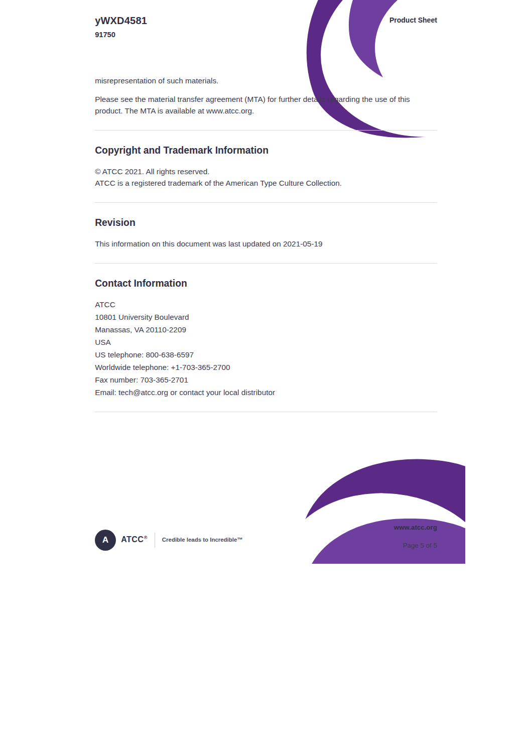yWXD4581 91750
Product Sheet
misrepresentation of such materials.
Please see the material transfer agreement (MTA) for further details regarding the use of this product. The MTA is available at www.atcc.org.
Copyright and Trademark Information
© ATCC 2021. All rights reserved.
ATCC is a registered trademark of the American Type Culture Collection.
Revision
This information on this document was last updated on 2021-05-19
Contact Information
ATCC
10801 University Boulevard
Manassas, VA 20110-2209
USA
US telephone: 800-638-6597
Worldwide telephone: +1-703-365-2700
Fax number: 703-365-2701
Email: tech@atcc.org or contact your local distributor
A
ATCC®
Credible leads to Incredible™
www.atcc.org
Page 5 of 5